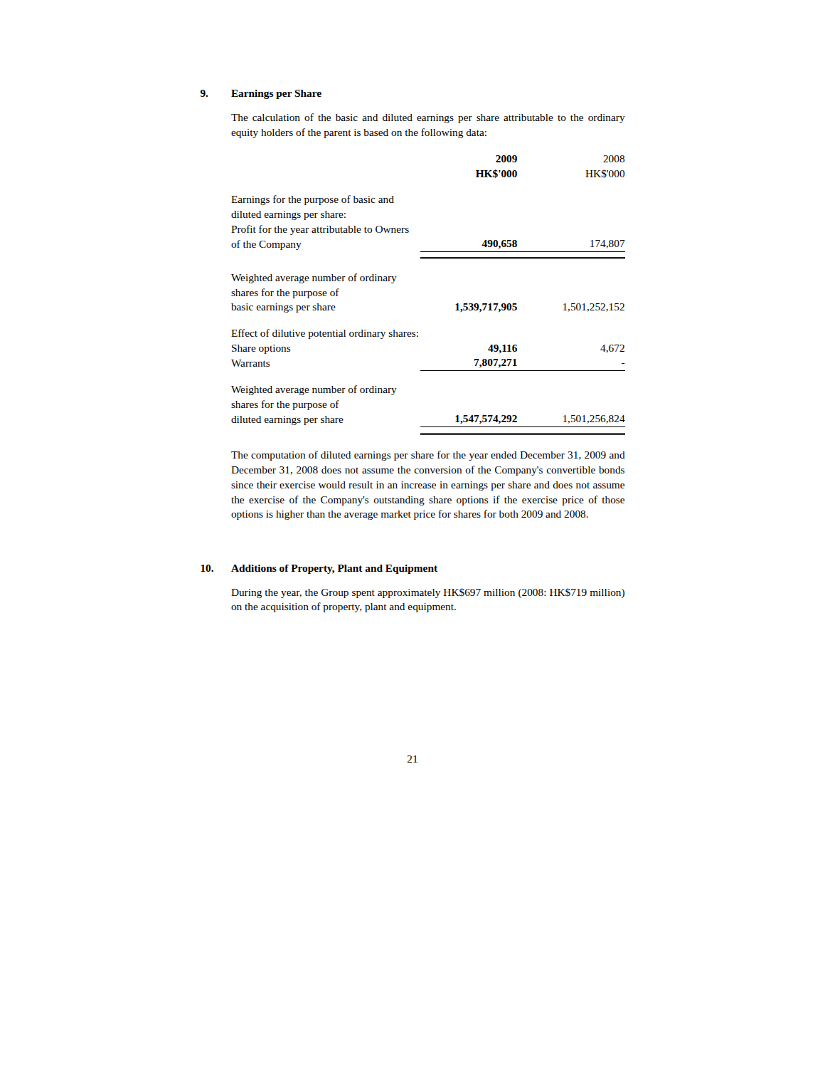9.
Earnings per Share
The calculation of the basic and diluted earnings per share attributable to the ordinary equity holders of the parent is based on the following data:
| | 2009 | 2008 |
| | HK$'000 | HK$'000 |
| Earnings for the purpose of basic and diluted earnings per share: | | |
| Profit for the year attributable to Owners of the Company | 490,658 | 174,807 |
| Weighted average number of ordinary shares for the purpose of | | |
| basic earnings per share | 1,539,717,905 | 1,501,252,152 |
| Effect of dilutive potential ordinary shares: | | |
| Share options | 49,116 | 4,672 |
| Warrants | 7,807,271 | - |
| Weighted average number of ordinary shares for the purpose of | | |
| diluted earnings per share | 1,547,574,292 | 1,501,256,824 |
The computation of diluted earnings per share for the year ended December 31, 2009 and December 31, 2008 does not assume the conversion of the Company's convertible bonds since their exercise would result in an increase in earnings per share and does not assume the exercise of the Company's outstanding share options if the exercise price of those options is higher than the average market price for shares for both 2009 and 2008.
10.
Additions of Property, Plant and Equipment
During the year, the Group spent approximately HK$697 million (2008: HK$719 million) on the acquisition of property, plant and equipment.
21